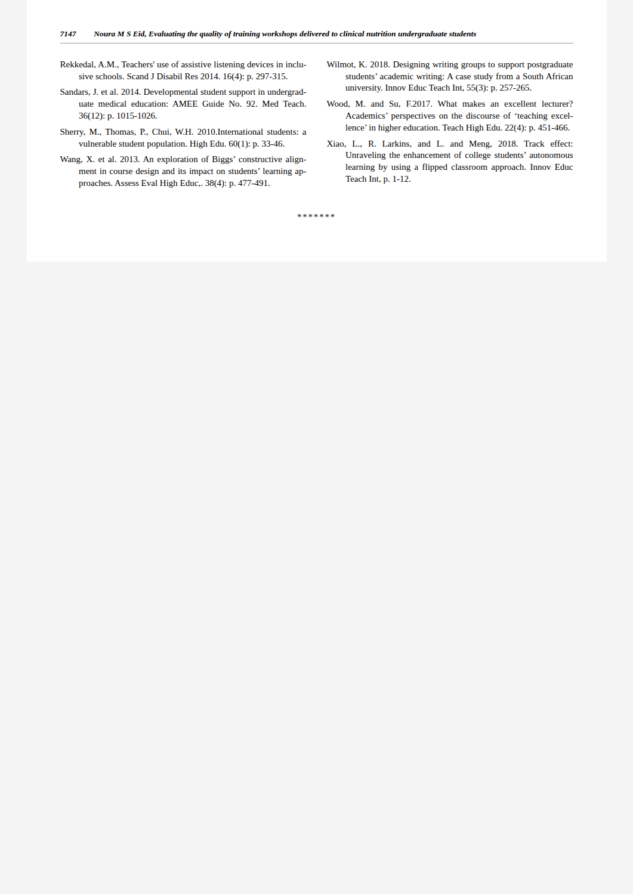7147 Noura M S Eid, Evaluating the quality of training workshops delivered to clinical nutrition undergraduate students
Rekkedal, A.M., Teachers' use of assistive listening devices in inclusive schools. Scand J Disabil Res 2014. 16(4): p. 297-315.
Sandars, J. et al. 2014. Developmental student support in undergraduate medical education: AMEE Guide No. 92. Med Teach. 36(12): p. 1015-1026.
Sherry, M., Thomas, P., Chui, W.H. 2010.International students: a vulnerable student population. High Edu. 60(1): p. 33-46.
Wang, X. et al. 2013. An exploration of Biggs’ constructive alignment in course design and its impact on students’ learning approaches. Assess Eval High Educ,. 38(4): p. 477-491.
Wilmot, K. 2018. Designing writing groups to support postgraduate students’ academic writing: A case study from a South African university. Innov Educ Teach Int, 55(3): p. 257-265.
Wood, M. and Su, F.2017. What makes an excellent lecturer? Academics’ perspectives on the discourse of ‘teaching excellence’ in higher education. Teach High Edu. 22(4): p. 451-466.
Xiao, L., R. Larkins, and L. and Meng, 2018. Track effect: Unraveling the enhancement of college students’ autonomous learning by using a flipped classroom approach. Innov Educ Teach Int, p. 1-12.
*******